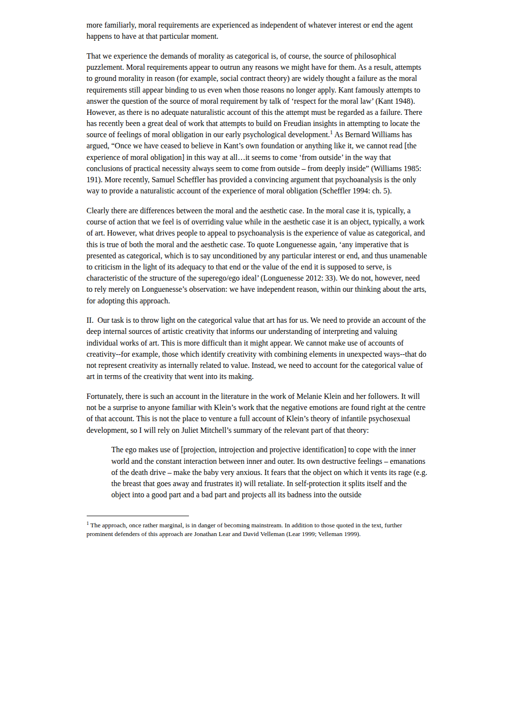more familiarly, moral requirements are experienced as independent of whatever interest or end the agent happens to have at that particular moment.
That we experience the demands of morality as categorical is, of course, the source of philosophical puzzlement. Moral requirements appear to outrun any reasons we might have for them. As a result, attempts to ground morality in reason (for example, social contract theory) are widely thought a failure as the moral requirements still appear binding to us even when those reasons no longer apply. Kant famously attempts to answer the question of the source of moral requirement by talk of ‘respect for the moral law’ (Kant 1948). However, as there is no adequate naturalistic account of this the attempt must be regarded as a failure. There has recently been a great deal of work that attempts to build on Freudian insights in attempting to locate the source of feelings of moral obligation in our early psychological development.1 As Bernard Williams has argued, “Once we have ceased to believe in Kant’s own foundation or anything like it, we cannot read [the experience of moral obligation] in this way at all…it seems to come ‘from outside’ in the way that conclusions of practical necessity always seem to come from outside – from deeply inside” (Williams 1985: 191). More recently, Samuel Scheffler has provided a convincing argument that psychoanalysis is the only way to provide a naturalistic account of the experience of moral obligation (Scheffler 1994: ch. 5).
Clearly there are differences between the moral and the aesthetic case. In the moral case it is, typically, a course of action that we feel is of overriding value while in the aesthetic case it is an object, typically, a work of art. However, what drives people to appeal to psychoanalysis is the experience of value as categorical, and this is true of both the moral and the aesthetic case. To quote Longuenesse again, ‘any imperative that is presented as categorical, which is to say unconditioned by any particular interest or end, and thus unamenable to criticism in the light of its adequacy to that end or the value of the end it is supposed to serve, is characteristic of the structure of the superego/ego ideal’ (Longuenesse 2012: 33). We do not, however, need to rely merely on Longuenesse’s observation: we have independent reason, within our thinking about the arts, for adopting this approach.
II. Our task is to throw light on the categorical value that art has for us. We need to provide an account of the deep internal sources of artistic creativity that informs our understanding of interpreting and valuing individual works of art. This is more difficult than it might appear. We cannot make use of accounts of creativity--for example, those which identify creativity with combining elements in unexpected ways--that do not represent creativity as internally related to value. Instead, we need to account for the categorical value of art in terms of the creativity that went into its making.
Fortunately, there is such an account in the literature in the work of Melanie Klein and her followers. It will not be a surprise to anyone familiar with Klein’s work that the negative emotions are found right at the centre of that account. This is not the place to venture a full account of Klein’s theory of infantile psychosexual development, so I will rely on Juliet Mitchell’s summary of the relevant part of that theory:
The ego makes use of [projection, introjection and projective identification] to cope with the inner world and the constant interaction between inner and outer. Its own destructive feelings – emanations of the death drive – make the baby very anxious. It fears that the object on which it vents its rage (e.g. the breast that goes away and frustrates it) will retaliate. In self-protection it splits itself and the object into a good part and a bad part and projects all its badness into the outside
1 The approach, once rather marginal, is in danger of becoming mainstream. In addition to those quoted in the text, further prominent defenders of this approach are Jonathan Lear and David Velleman (Lear 1999; Velleman 1999).